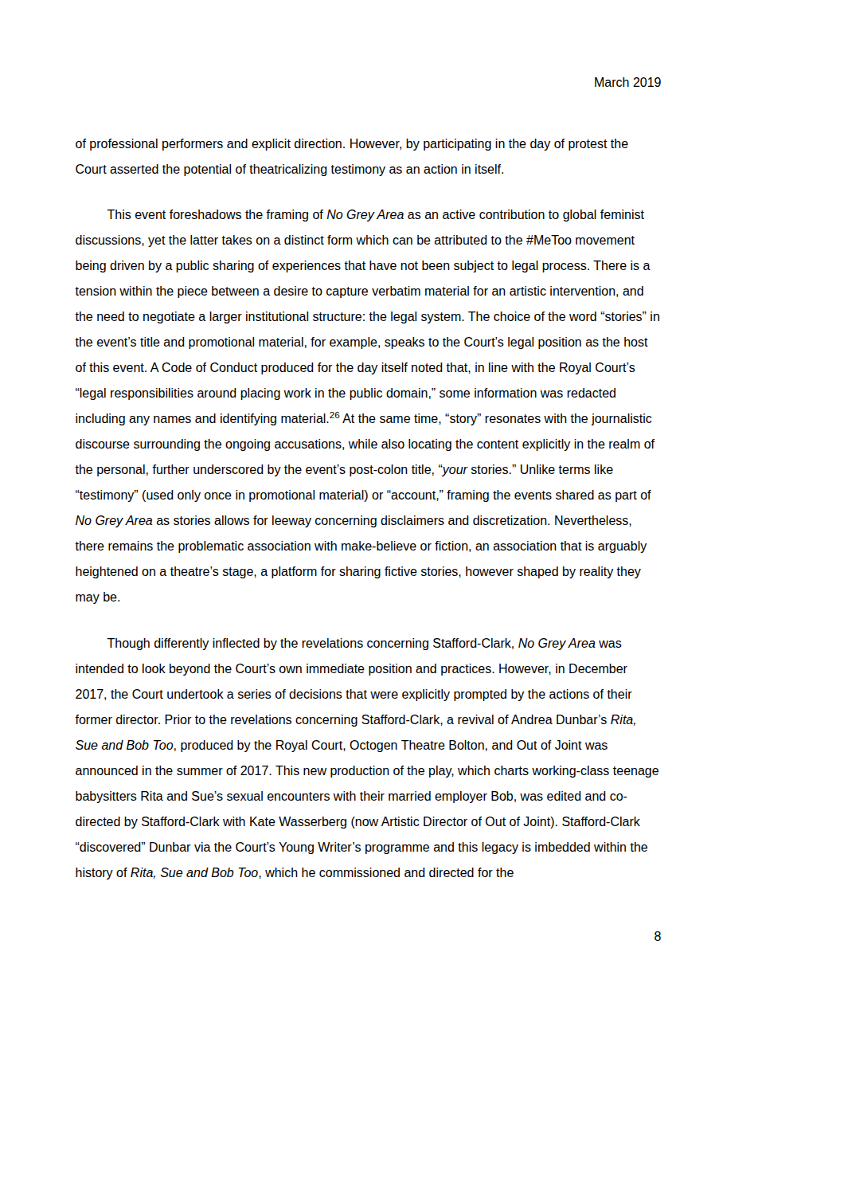March 2019
of professional performers and explicit direction. However, by participating in the day of protest the Court asserted the potential of theatricalizing testimony as an action in itself.
This event foreshadows the framing of No Grey Area as an active contribution to global feminist discussions, yet the latter takes on a distinct form which can be attributed to the #MeToo movement being driven by a public sharing of experiences that have not been subject to legal process. There is a tension within the piece between a desire to capture verbatim material for an artistic intervention, and the need to negotiate a larger institutional structure: the legal system. The choice of the word “stories” in the event’s title and promotional material, for example, speaks to the Court’s legal position as the host of this event. A Code of Conduct produced for the day itself noted that, in line with the Royal Court’s “legal responsibilities around placing work in the public domain,” some information was redacted including any names and identifying material.26 At the same time, “story” resonates with the journalistic discourse surrounding the ongoing accusations, while also locating the content explicitly in the realm of the personal, further underscored by the event’s post-colon title, “your stories.” Unlike terms like “testimony” (used only once in promotional material) or “account,” framing the events shared as part of No Grey Area as stories allows for leeway concerning disclaimers and discretization. Nevertheless, there remains the problematic association with make-believe or fiction, an association that is arguably heightened on a theatre’s stage, a platform for sharing fictive stories, however shaped by reality they may be.
Though differently inflected by the revelations concerning Stafford-Clark, No Grey Area was intended to look beyond the Court’s own immediate position and practices. However, in December 2017, the Court undertook a series of decisions that were explicitly prompted by the actions of their former director. Prior to the revelations concerning Stafford-Clark, a revival of Andrea Dunbar’s Rita, Sue and Bob Too, produced by the Royal Court, Octogen Theatre Bolton, and Out of Joint was announced in the summer of 2017. This new production of the play, which charts working-class teenage babysitters Rita and Sue’s sexual encounters with their married employer Bob, was edited and co-directed by Stafford-Clark with Kate Wasserberg (now Artistic Director of Out of Joint). Stafford-Clark “discovered” Dunbar via the Court’s Young Writer’s programme and this legacy is imbedded within the history of Rita, Sue and Bob Too, which he commissioned and directed for the
8